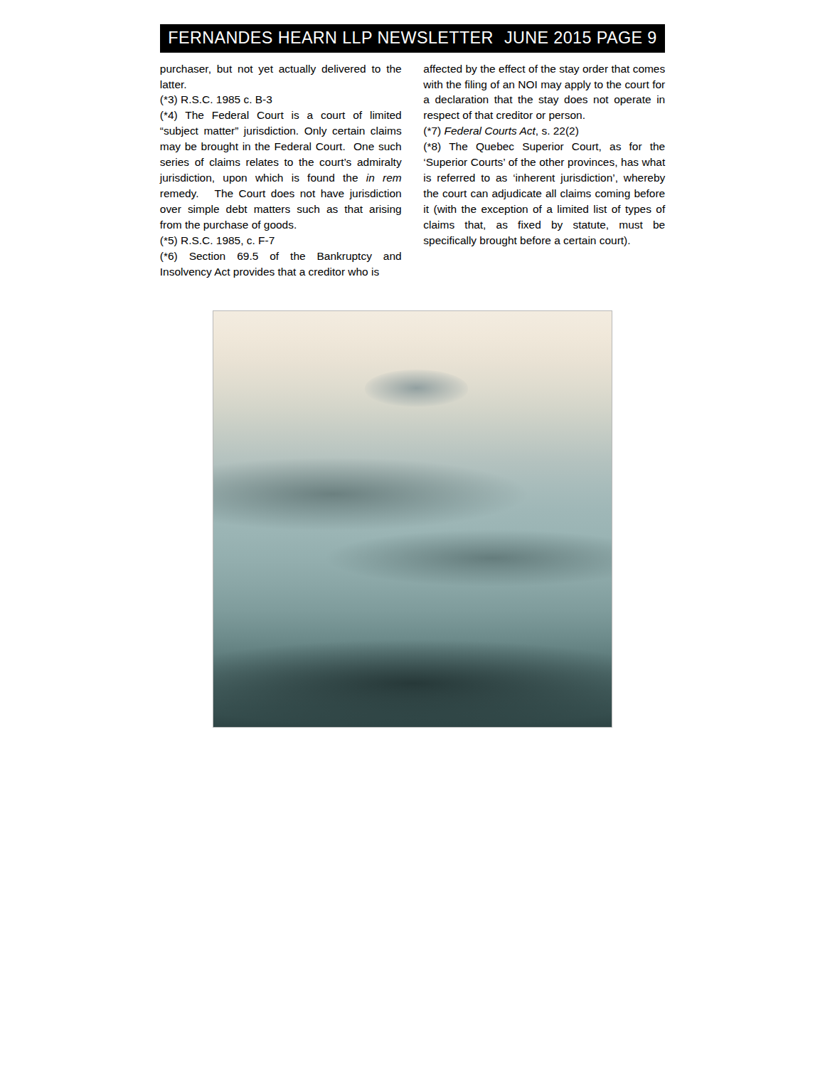FERNANDES HEARN LLP NEWSLETTER JUNE 2015 PAGE 9
purchaser, but not yet actually delivered to the latter.
(*3) R.S.C. 1985 c. B-3
(*4) The Federal Court is a court of limited “subject matter” jurisdiction. Only certain claims may be brought in the Federal Court. One such series of claims relates to the court’s admiralty jurisdiction, upon which is found the in rem remedy. The Court does not have jurisdiction over simple debt matters such as that arising from the purchase of goods.
(*5) R.S.C. 1985, c. F-7
(*6) Section 69.5 of the Bankruptcy and Insolvency Act provides that a creditor who is
affected by the effect of the stay order that comes with the filing of an NOI may apply to the court for a declaration that the stay does not operate in respect of that creditor or person.
(*7) Federal Courts Act, s. 22(2)
(*8) The Quebec Superior Court, as for the ‘Superior Courts’ of the other provinces, has what is referred to as ‘inherent jurisdiction’, whereby the court can adjudicate all claims coming before it (with the exception of a limited list of types of claims that, as fixed by statute, must be specifically brought before a certain court).